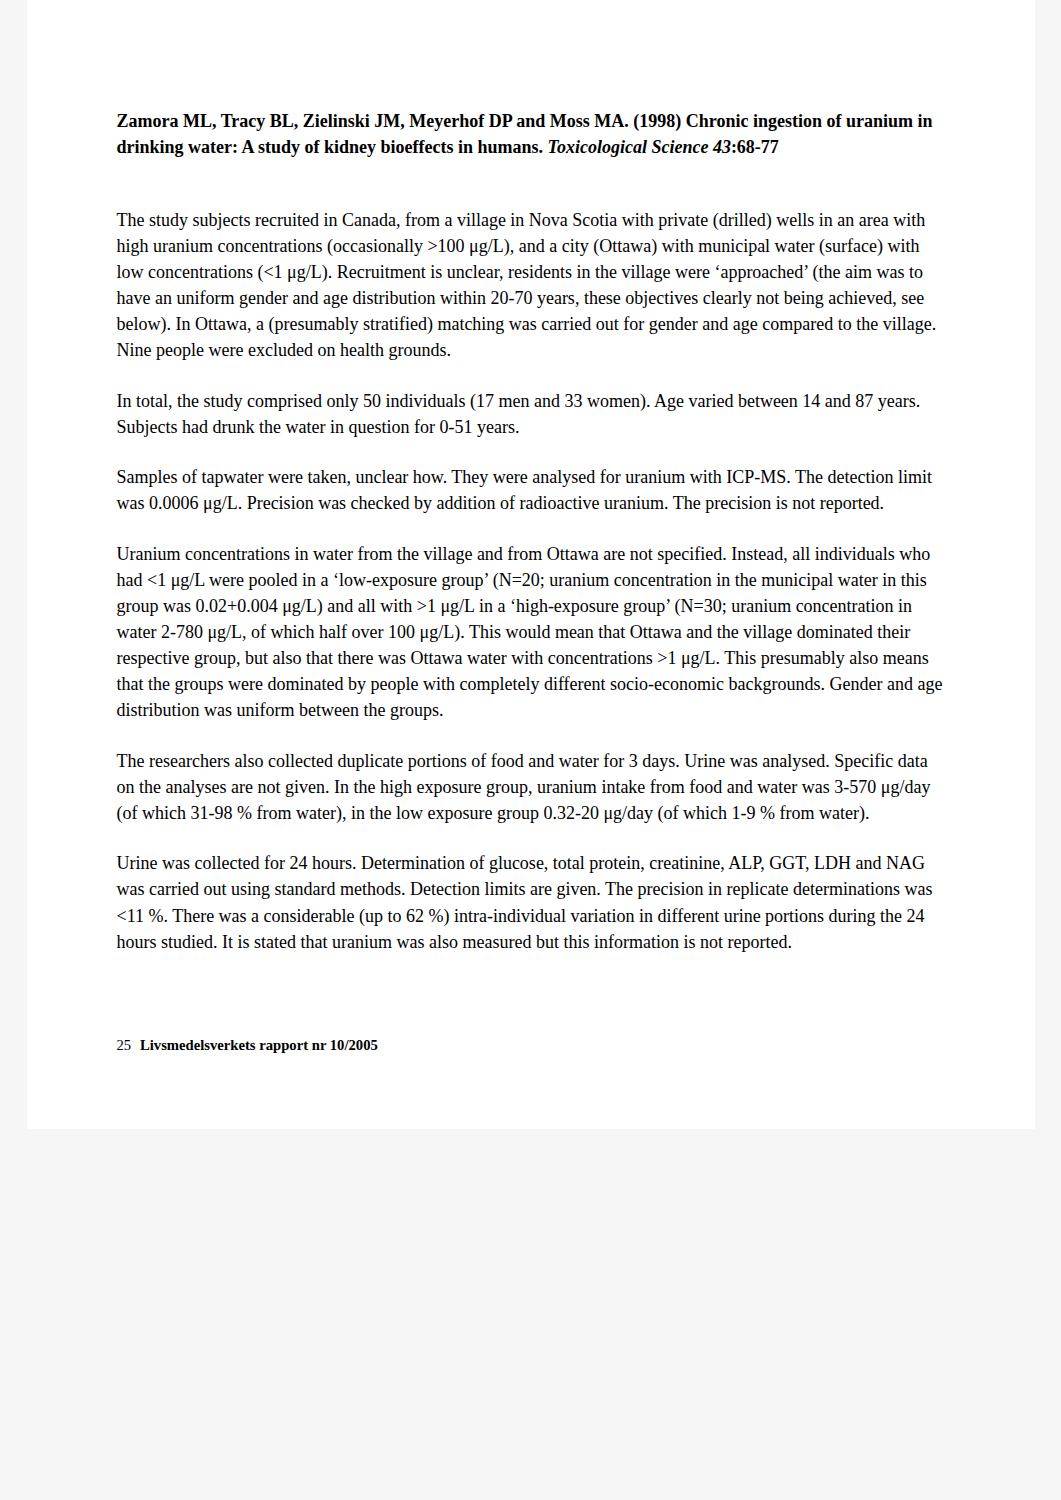Zamora ML, Tracy BL, Zielinski JM, Meyerhof DP and Moss MA. (1998) Chronic ingestion of uranium in drinking water: A study of kidney bioeffects in humans. Toxicological Science 43:68-77
The study subjects recruited in Canada, from a village in Nova Scotia with private (drilled) wells in an area with high uranium concentrations (occasionally >100 μg/L), and a city (Ottawa) with municipal water (surface) with low concentrations (<1 μg/L). Recruitment is unclear, residents in the village were ‘approached’ (the aim was to have an uniform gender and age distribution within 20-70 years, these objectives clearly not being achieved, see below). In Ottawa, a (presumably stratified) matching was carried out for gender and age compared to the village. Nine people were excluded on health grounds.
In total, the study comprised only 50 individuals (17 men and 33 women). Age varied between 14 and 87 years. Subjects had drunk the water in question for 0-51 years.
Samples of tapwater were taken, unclear how. They were analysed for uranium with ICP-MS. The detection limit was 0.0006 μg/L. Precision was checked by addition of radioactive uranium. The precision is not reported.
Uranium concentrations in water from the village and from Ottawa are not specified. Instead, all individuals who had <1 μg/L were pooled in a ‘low-exposure group’ (N=20; uranium concentration in the municipal water in this group was 0.02+0.004 μg/L) and all with >1 μg/L in a ‘high-exposure group’ (N=30; uranium concentration in water 2-780 μg/L, of which half over 100 μg/L). This would mean that Ottawa and the village dominated their respective group, but also that there was Ottawa water with concentrations >1 μg/L. This presumably also means that the groups were dominated by people with completely different socio-economic backgrounds. Gender and age distribution was uniform between the groups.
The researchers also collected duplicate portions of food and water for 3 days. Urine was analysed. Specific data on the analyses are not given. In the high exposure group, uranium intake from food and water was 3-570 μg/day (of which 31-98 % from water), in the low exposure group 0.32-20 μg/day (of which 1-9 % from water).
Urine was collected for 24 hours. Determination of glucose, total protein, creatinine, ALP, GGT, LDH and NAG was carried out using standard methods. Detection limits are given. The precision in replicate determinations was <11 %. There was a considerable (up to 62 %) intra-individual variation in different urine portions during the 24 hours studied. It is stated that uranium was also measured but this information is not reported.
25 Livsmedelsverkets rapport nr 10/2005